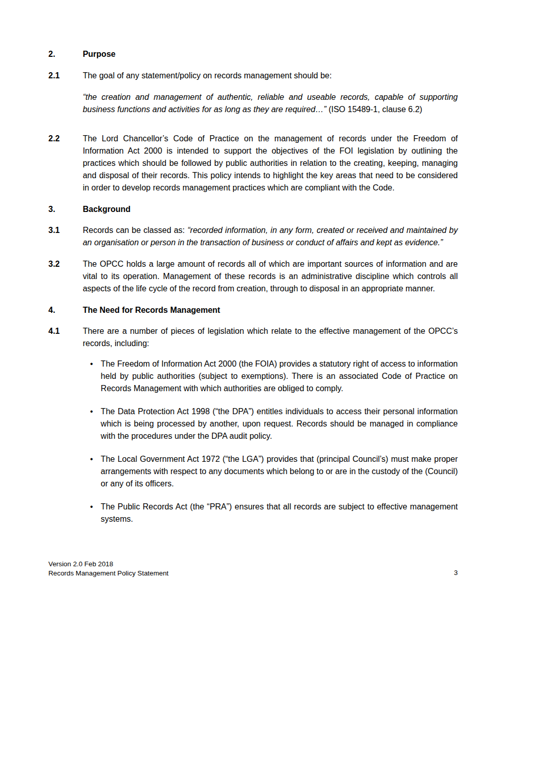2.
Purpose
2.1
The goal of any statement/policy on records management should be:
“the creation and management of authentic, reliable and useable records, capable of supporting business functions and activities for as long as they are required…” (ISO 15489-1, clause 6.2)
2.2
The Lord Chancellor’s Code of Practice on the management of records under the Freedom of Information Act 2000 is intended to support the objectives of the FOI legislation by outlining the practices which should be followed by public authorities in relation to the creating, keeping, managing and disposal of their records. This policy intends to highlight the key areas that need to be considered in order to develop records management practices which are compliant with the Code.
3.
Background
3.1
Records can be classed as: “recorded information, in any form, created or received and maintained by an organisation or person in the transaction of business or conduct of affairs and kept as evidence.”
3.2
The OPCC holds a large amount of records all of which are important sources of information and are vital to its operation. Management of these records is an administrative discipline which controls all aspects of the life cycle of the record from creation, through to disposal in an appropriate manner.
4.
The Need for Records Management
4.1
There are a number of pieces of legislation which relate to the effective management of the OPCC’s records, including:
The Freedom of Information Act 2000 (the FOIA) provides a statutory right of access to information held by public authorities (subject to exemptions). There is an associated Code of Practice on Records Management with which authorities are obliged to comply.
The Data Protection Act 1998 (“the DPA”) entitles individuals to access their personal information which is being processed by another, upon request. Records should be managed in compliance with the procedures under the DPA audit policy.
The Local Government Act 1972 (“the LGA”) provides that (principal Council’s) must make proper arrangements with respect to any documents which belong to or are in the custody of the (Council) or any of its officers.
The Public Records Act (the “PRA”) ensures that all records are subject to effective management systems.
Version 2.0 Feb 2018
Records Management Policy Statement
3